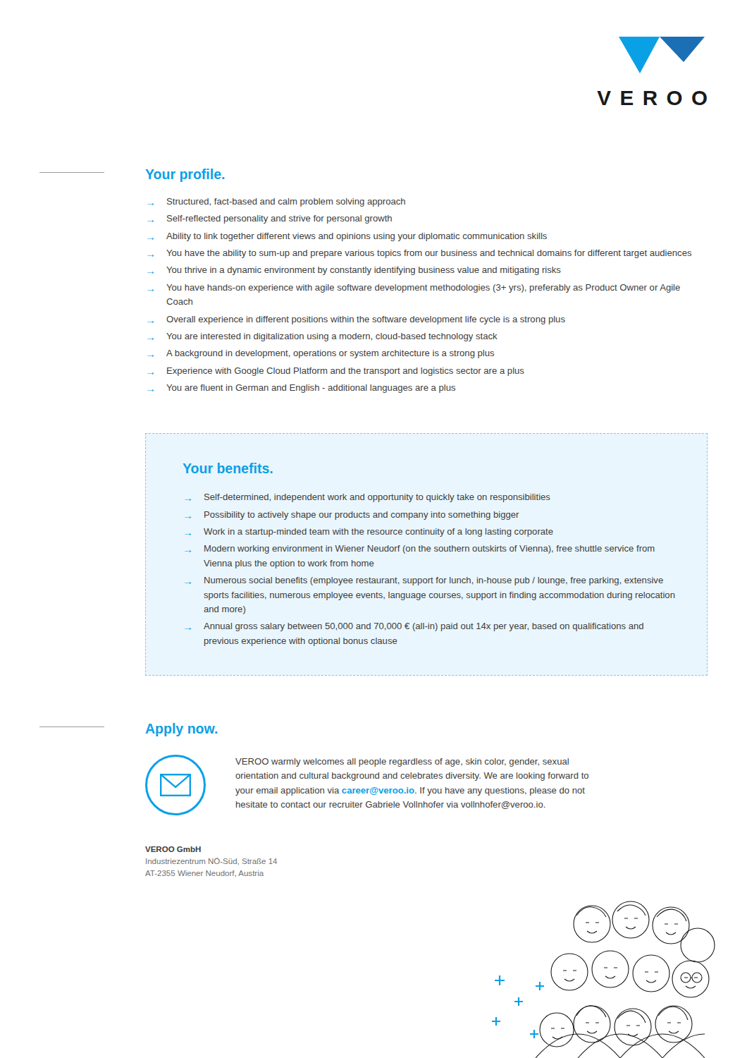VEROO
Your profile.
Structured, fact-based and calm problem solving approach
Self-reflected personality and strive for personal growth
Ability to link together different views and opinions using your diplomatic communication skills
You have the ability to sum-up and prepare various topics from our business and technical domains for different target audiences
You thrive in a dynamic environment by constantly identifying business value and mitigating risks
You have hands-on experience with agile software development methodologies (3+ yrs), preferably as Product Owner or Agile Coach
Overall experience in different positions within the software development life cycle is a strong plus
You are interested in digitalization using a modern, cloud-based technology stack
A background in development, operations or system architecture is a strong plus
Experience with Google Cloud Platform and the transport and logistics sector are a plus
You are fluent in German and English - additional languages are a plus
Your benefits.
Self-determined, independent work and opportunity to quickly take on responsibilities
Possibility to actively shape our products and company into something bigger
Work in a startup-minded team with the resource continuity of a long lasting corporate
Modern working environment in Wiener Neudorf (on the southern outskirts of Vienna), free shuttle service from Vienna plus the option to work from home
Numerous social benefits (employee restaurant, support for lunch, in-house pub / lounge, free parking, extensive sports facilities, numerous employee events, language courses, support in finding accommodation during relocation and more)
Annual gross salary between 50,000 and 70,000 € (all-in) paid out 14x per year, based on qualifications and previous experience with optional bonus clause
Apply now.
VEROO warmly welcomes all people regardless of age, skin color, gender, sexual orientation and cultural background and celebrates diversity. We are looking forward to your email application via career@veroo.io. If you have any questions, please do not hesitate to contact our recruiter Gabriele Vollnhofer via vollnhofer@veroo.io.
VEROO GmbH
Industriezentrum NÖ-Süd, Straße 14
AT-2355 Wiener Neudorf, Austria